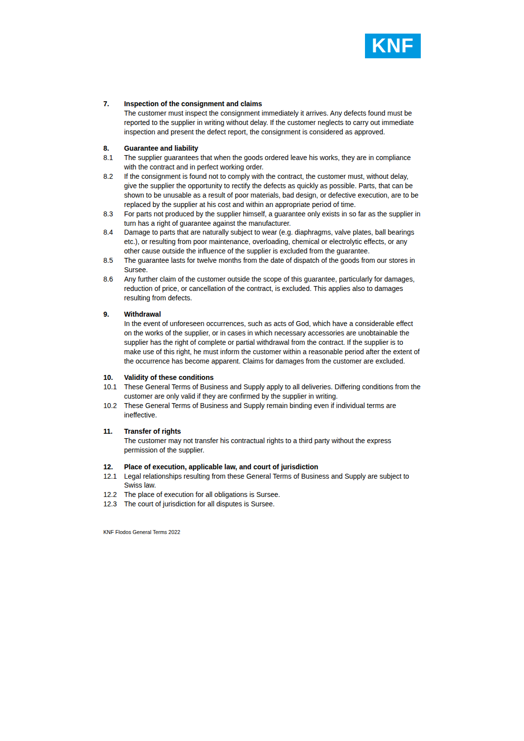KNF
7.
Inspection of the consignment and claims
The customer must inspect the consignment immediately it arrives. Any defects found must be reported to the supplier in writing without delay. If the customer neglects to carry out immediate inspection and present the defect report, the consignment is considered as approved.
8.
Guarantee and liability
8.1
The supplier guarantees that when the goods ordered leave his works, they are in compliance with the contract and in perfect working order.
8.2
If the consignment is found not to comply with the contract, the customer must, without delay, give the supplier the opportunity to rectify the defects as quickly as possible. Parts, that can be shown to be unusable as a result of poor materials, bad design, or defective execution, are to be replaced by the supplier at his cost and within an appropriate period of time.
8.3
For parts not produced by the supplier himself, a guarantee only exists in so far as the supplier in turn has a right of guarantee against the manufacturer.
8.4
Damage to parts that are naturally subject to wear (e.g. diaphragms, valve plates, ball bearings etc.), or resulting from poor maintenance, overloading, chemical or electrolytic effects, or any other cause outside the influence of the supplier is excluded from the guarantee.
8.5
The guarantee lasts for twelve months from the date of dispatch of the goods from our stores in Sursee.
8.6
Any further claim of the customer outside the scope of this guarantee, particularly for damages, reduction of price, or cancellation of the contract, is excluded. This applies also to damages resulting from defects.
9.
Withdrawal
In the event of unforeseen occurrences, such as acts of God, which have a considerable effect on the works of the supplier, or in cases in which necessary accessories are unobtainable the supplier has the right of complete or partial withdrawal from the contract. If the supplier is to make use of this right, he must inform the customer within a reasonable period after the extent of the occurrence has become apparent. Claims for damages from the customer are excluded.
10.
Validity of these conditions
10.1
These General Terms of Business and Supply apply to all deliveries. Differing conditions from the customer are only valid if they are confirmed by the supplier in writing.
10.2
These General Terms of Business and Supply remain binding even if individual terms are ineffective.
11.
Transfer of rights
The customer may not transfer his contractual rights to a third party without the express permission of the supplier.
12.
Place of execution, applicable law, and court of jurisdiction
12.1
Legal relationships resulting from these General Terms of Business and Supply are subject to Swiss law.
12.2
The place of execution for all obligations is Sursee.
12.3
The court of jurisdiction for all disputes is Sursee.
KNF Flodos General Terms 2022